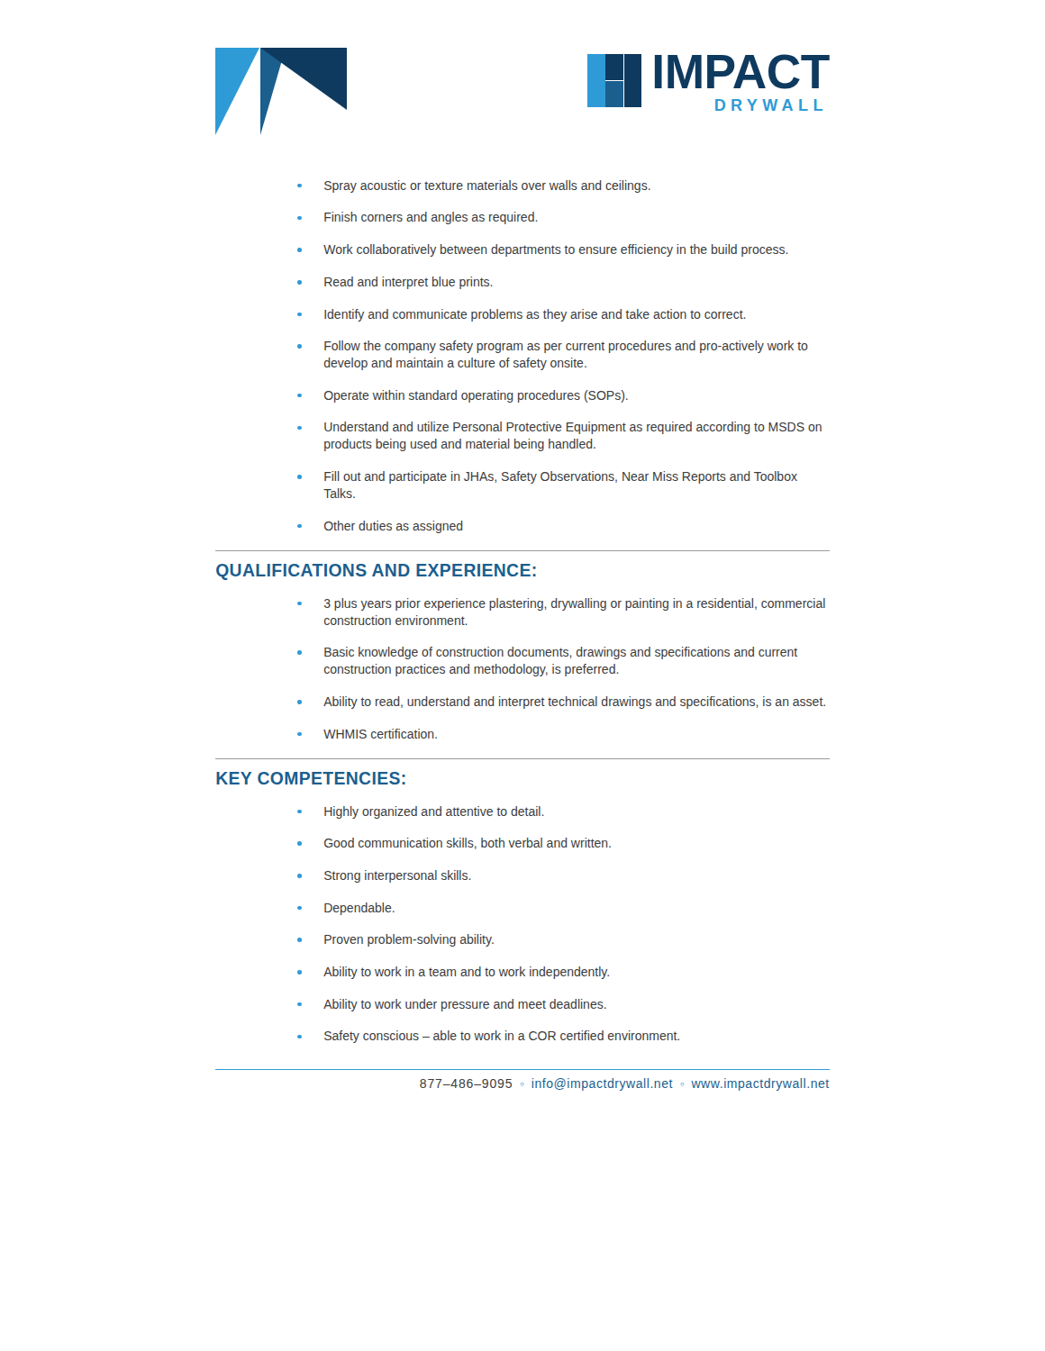IMPACT
DRYWALL
Spray acoustic or texture materials over walls and ceilings.
Finish corners and angles as required.
Work collaboratively between departments to ensure efficiency in the build process.
Read and interpret blue prints.
Identify and communicate problems as they arise and take action to correct.
Follow the company safety program as per current procedures and pro-actively work to develop and maintain a culture of safety onsite.
Operate within standard operating procedures (SOPs).
Understand and utilize Personal Protective Equipment as required according to MSDS on products being used and material being handled.
Fill out and participate in JHAs, Safety Observations, Near Miss Reports and Toolbox Talks.
Other duties as assigned
QUALIFICATIONS AND EXPERIENCE:
3 plus years prior experience plastering, drywalling or painting in a residential, commercial construction environment.
Basic knowledge of construction documents, drawings and specifications and current construction practices and methodology, is preferred.
Ability to read, understand and interpret technical drawings and specifications, is an asset.
WHMIS certification.
KEY COMPETENCIES:
Highly organized and attentive to detail.
Good communication skills, both verbal and written.
Strong interpersonal skills.
Dependable.
Proven problem-solving ability.
Ability to work in a team and to work independently.
Ability to work under pressure and meet deadlines.
Safety conscious – able to work in a COR certified environment.
877–486–9095 ◦ info@impactdrywall.net ◦ www.impactdrywall.net